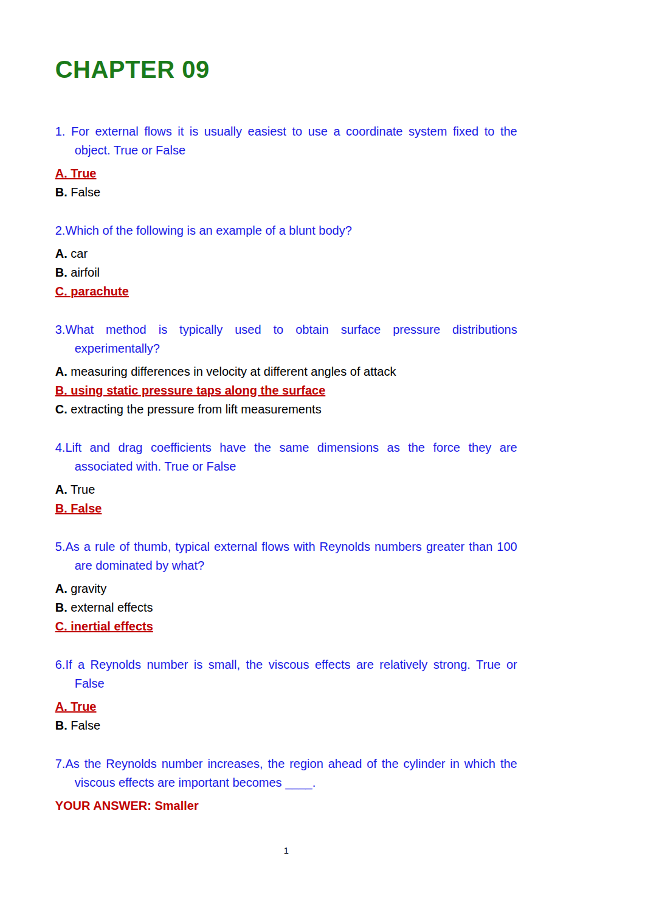CHAPTER 09
1. For external flows it is usually easiest to use a coordinate system fixed to the object. True or False
A. True
B. False
2.Which of the following is an example of a blunt body?
A. car
B. airfoil
C. parachute
3.What method is typically used to obtain surface pressure distributions experimentally?
A. measuring differences in velocity at different angles of attack
B. using static pressure taps along the surface
C. extracting the pressure from lift measurements
4.Lift and drag coefficients have the same dimensions as the force they are associated with. True or False
A. True
B. False
5.As a rule of thumb, typical external flows with Reynolds numbers greater than 100 are dominated by what?
A. gravity
B. external effects
C. inertial effects
6.If a Reynolds number is small, the viscous effects are relatively strong. True or False
A. True
B. False
7.As the Reynolds number increases, the region ahead of the cylinder in which the viscous effects are important becomes ____.
YOUR ANSWER: Smaller
1